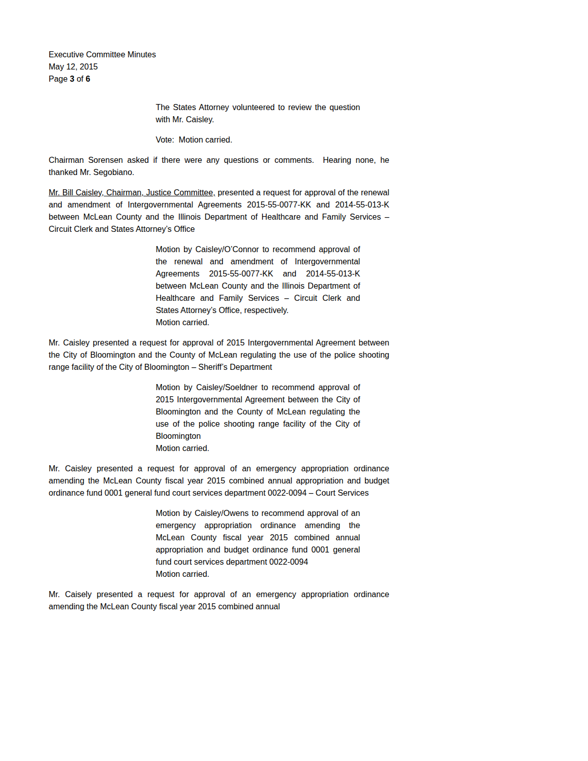Executive Committee Minutes
May 12, 2015
Page 3 of 6
The States Attorney volunteered to review the question with Mr. Caisley.
Vote: Motion carried.
Chairman Sorensen asked if there were any questions or comments. Hearing none, he thanked Mr. Segobiano.
Mr. Bill Caisley, Chairman, Justice Committee, presented a request for approval of the renewal and amendment of Intergovernmental Agreements 2015-55-0077-KK and 2014-55-013-K between McLean County and the Illinois Department of Healthcare and Family Services – Circuit Clerk and States Attorney’s Office
Motion by Caisley/O’Connor to recommend approval of the renewal and amendment of Intergovernmental Agreements 2015-55-0077-KK and 2014-55-013-K between McLean County and the Illinois Department of Healthcare and Family Services – Circuit Clerk and States Attorney’s Office, respectively.
Motion carried.
Mr. Caisley presented a request for approval of 2015 Intergovernmental Agreement between the City of Bloomington and the County of McLean regulating the use of the police shooting range facility of the City of Bloomington – Sheriff’s Department
Motion by Caisley/Soeldner to recommend approval of 2015 Intergovernmental Agreement between the City of Bloomington and the County of McLean regulating the use of the police shooting range facility of the City of Bloomington
Motion carried.
Mr. Caisley presented a request for approval of an emergency appropriation ordinance amending the McLean County fiscal year 2015 combined annual appropriation and budget ordinance fund 0001 general fund court services department 0022-0094 – Court Services
Motion by Caisley/Owens to recommend approval of an emergency appropriation ordinance amending the McLean County fiscal year 2015 combined annual appropriation and budget ordinance fund 0001 general fund court services department 0022-0094
Motion carried.
Mr. Caisely presented a request for approval of an emergency appropriation ordinance amending the McLean County fiscal year 2015 combined annual